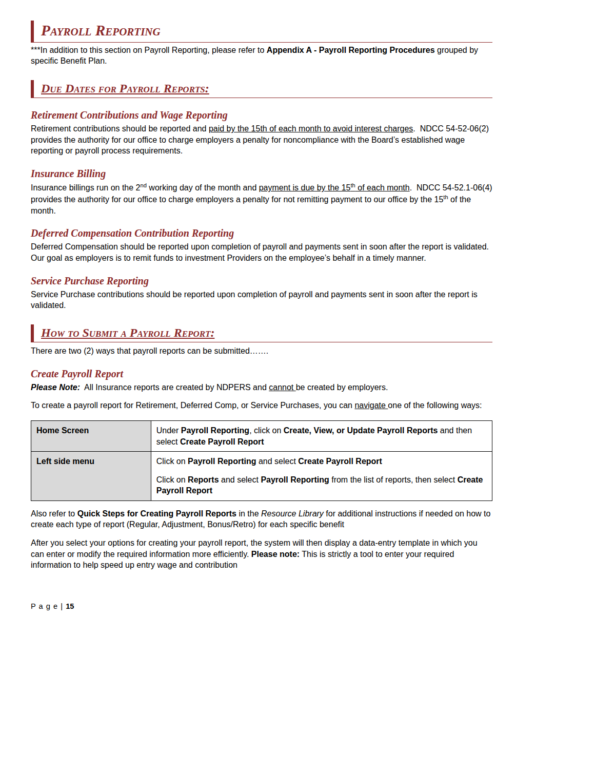Payroll Reporting
***In addition to this section on Payroll Reporting, please refer to Appendix A - Payroll Reporting Procedures grouped by specific Benefit Plan.
Due Dates for Payroll Reports:
Retirement Contributions and Wage Reporting
Retirement contributions should be reported and paid by the 15th of each month to avoid interest charges. NDCC 54-52-06(2) provides the authority for our office to charge employers a penalty for noncompliance with the Board’s established wage reporting or payroll process requirements.
Insurance Billing
Insurance billings run on the 2nd working day of the month and payment is due by the 15th of each month. NDCC 54-52.1-06(4) provides the authority for our office to charge employers a penalty for not remitting payment to our office by the 15th of the month.
Deferred Compensation Contribution Reporting
Deferred Compensation should be reported upon completion of payroll and payments sent in soon after the report is validated. Our goal as employers is to remit funds to investment Providers on the employee’s behalf in a timely manner.
Service Purchase Reporting
Service Purchase contributions should be reported upon completion of payroll and payments sent in soon after the report is validated.
How to Submit a Payroll Report:
There are two (2) ways that payroll reports can be submitted…….
Create Payroll Report
Please Note: All Insurance reports are created by NDPERS and cannot be created by employers.
To create a payroll report for Retirement, Deferred Comp, or Service Purchases, you can navigate one of the following ways:
| Home Screen | Under Payroll Reporting , click on Create, View, or Update Payroll Reports and then select Create Payroll Report |
| Left side menu | Click on Payroll Reporting and select Create Payroll Report Click on Reports and select Payroll Reporting from the list of reports, then select Create Payroll Report |
Also refer to Quick Steps for Creating Payroll Reports in the Resource Library for additional instructions if needed on how to create each type of report (Regular, Adjustment, Bonus/Retro) for each specific benefit
After you select your options for creating your payroll report, the system will then display a data-entry template in which you can enter or modify the required information more efficiently. Please note: This is strictly a tool to enter your required information to help speed up entry wage and contribution
P a g e | 15